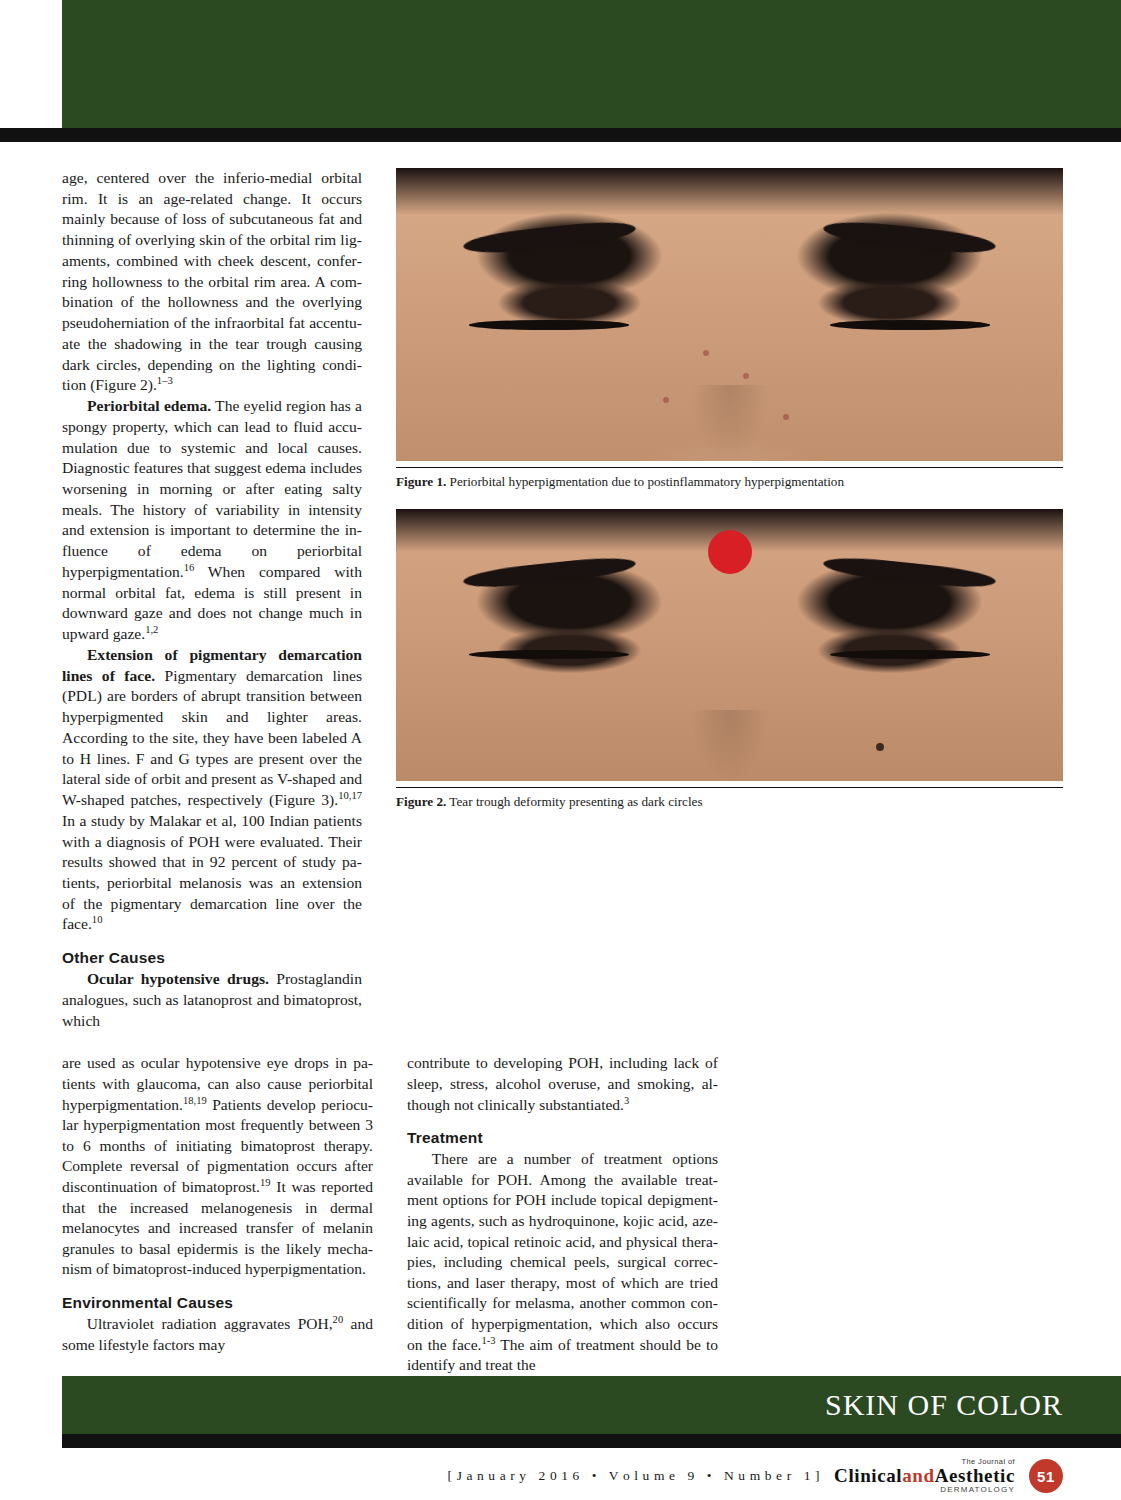age, centered over the inferio-medial orbital rim. It is an age-related change. It occurs mainly because of loss of subcutaneous fat and thinning of overlying skin of the orbital rim ligaments, combined with cheek descent, conferring hollowness to the orbital rim area. A combination of the hollowness and the overlying pseudoherniation of the infraorbital fat accentuate the shadowing in the tear trough causing dark circles, depending on the lighting condition (Figure 2).1–3
Periorbital edema. The eyelid region has a spongy property, which can lead to fluid accumulation due to systemic and local causes. Diagnostic features that suggest edema includes worsening in morning or after eating salty meals. The history of variability in intensity and extension is important to determine the influence of edema on periorbital hyperpigmentation.16 When compared with normal orbital fat, edema is still present in downward gaze and does not change much in upward gaze.1,2
Extension of pigmentary demarcation lines of face. Pigmentary demarcation lines (PDL) are borders of abrupt transition between hyperpigmented skin and lighter areas. According to the site, they have been labeled A to H lines. F and G types are present over the lateral side of orbit and present as V-shaped and W-shaped patches, respectively (Figure 3).10,17 In a study by Malakar et al, 100 Indian patients with a diagnosis of POH were evaluated. Their results showed that in 92 percent of study patients, periorbital melanosis was an extension of the pigmentary demarcation line over the face.10
Other Causes
Ocular hypotensive drugs. Prostaglandin analogues, such as latanoprost and bimatoprost, which
Figure 1. Periorbital hyperpigmentation due to postinflammatory hyperpigmentation
Figure 2. Tear trough deformity presenting as dark circles
are used as ocular hypotensive eye drops in patients with glaucoma, can also cause periorbital hyperpigmentation.18,19 Patients develop periocular hyperpigmentation most frequently between 3 to 6 months of initiating bimatoprost therapy. Complete reversal of pigmentation occurs after discontinuation of bimatoprost.19 It was reported that the increased melanogenesis in dermal melanocytes and increased transfer of melanin granules to basal epidermis is the likely mechanism of bimatoprost-induced hyperpigmentation.
Environmental Causes
Ultraviolet radiation aggravates POH,20 and some lifestyle factors may
contribute to developing POH, including lack of sleep, stress, alcohol overuse, and smoking, although not clinically substantiated.3
Treatment
There are a number of treatment options available for POH. Among the available treatment options for POH include topical depigmenting agents, such as hydroquinone, kojic acid, azelaic acid, topical retinoic acid, and physical therapies, including chemical peels, surgical corrections, and laser therapy, most of which are tried scientifically for melasma, another common condition of hyperpigmentation, which also occurs on the face.1-3 The aim of treatment should be to identify and treat the
SKIN OF COLOR
[ J a n u a r y 2 0 1 6 • V o l u m e 9 • N u m b e r 1 ]
The Journal of
Clinicaland Aesthetic
DERMATOLOGY
51